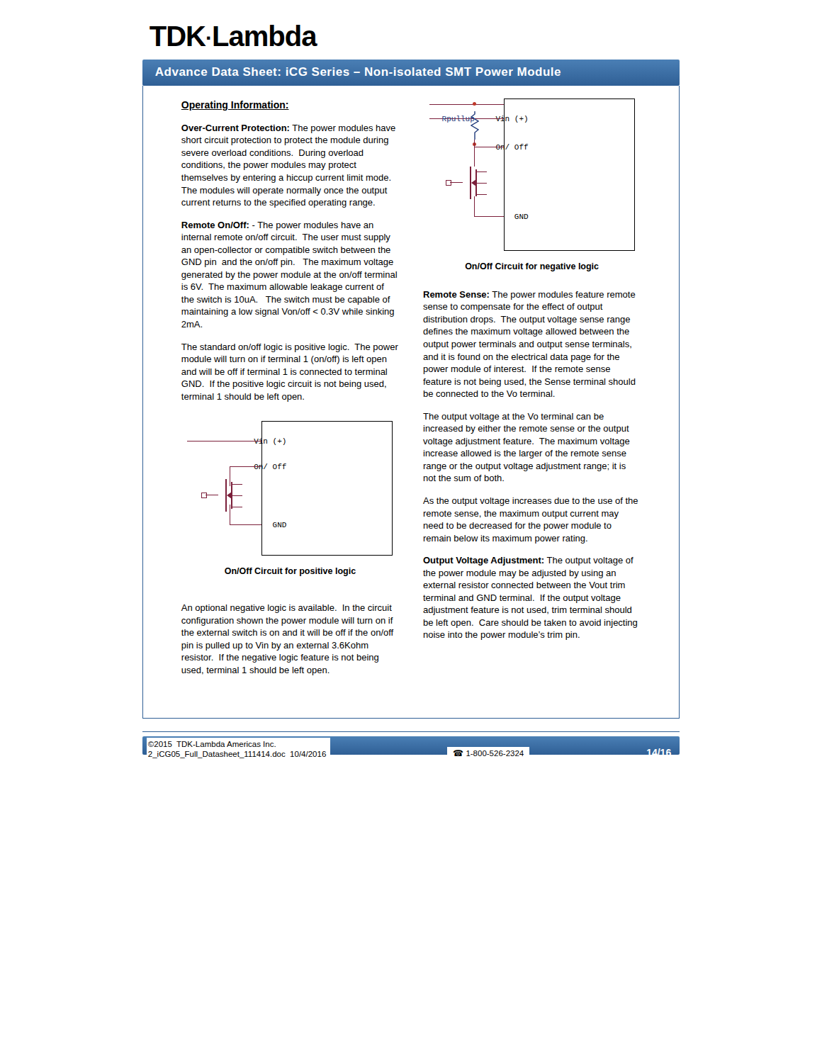TDK·Lambda
Advance Data Sheet: iCG Series – Non-isolated SMT Power Module
Operating Information:
Over-Current Protection: The power modules have short circuit protection to protect the module during severe overload conditions. During overload conditions, the power modules may protect themselves by entering a hiccup current limit mode. The modules will operate normally once the output current returns to the specified operating range.
Remote On/Off: - The power modules have an internal remote on/off circuit. The user must supply an open-collector or compatible switch between the GND pin and the on/off pin. The maximum voltage generated by the power module at the on/off terminal is 6V. The maximum allowable leakage current of the switch is 10uA. The switch must be capable of maintaining a low signal Von/off < 0.3V while sinking 2mA.
The standard on/off logic is positive logic. The power module will turn on if terminal 1 (on/off) is left open and will be off if terminal 1 is connected to terminal GND. If the positive logic circuit is not being used, terminal 1 should be left open.
Vin (+) On/ Off GND
On/Off Circuit for positive logic
An optional negative logic is available. In the circuit configuration shown the power module will turn on if the external switch is on and it will be off if the on/off pin is pulled up to Vin by an external 3.6Kohm resistor. If the negative logic feature is not being used, terminal 1 should be left open.
Vin (+) On/ Off GND
Rpullup
On/Off Circuit for negative logic
Remote Sense: The power modules feature remote sense to compensate for the effect of output distribution drops. The output voltage sense range defines the maximum voltage allowed between the output power terminals and output sense terminals, and it is found on the electrical data page for the power module of interest. If the remote sense feature is not being used, the Sense terminal should be connected to the Vo terminal.
The output voltage at the Vo terminal can be increased by either the remote sense or the output voltage adjustment feature. The maximum voltage increase allowed is the larger of the remote sense range or the output voltage adjustment range; it is not the sum of both.
As the output voltage increases due to the use of the remote sense, the maximum output current may need to be decreased for the power module to remain below its maximum power rating.
Output Voltage Adjustment: The output voltage of the power module may be adjusted by using an external resistor connected between the Vout trim terminal and GND terminal. If the output voltage adjustment feature is not used, trim terminal should be left open. Care should be taken to avoid injecting noise into the power module’s trim pin.
©2015 TDK-Lambda Americas Inc.
2_iCG05_Full_Datasheet_111414.doc 10/4/2016
☎ 1-800-526-2324
14/16